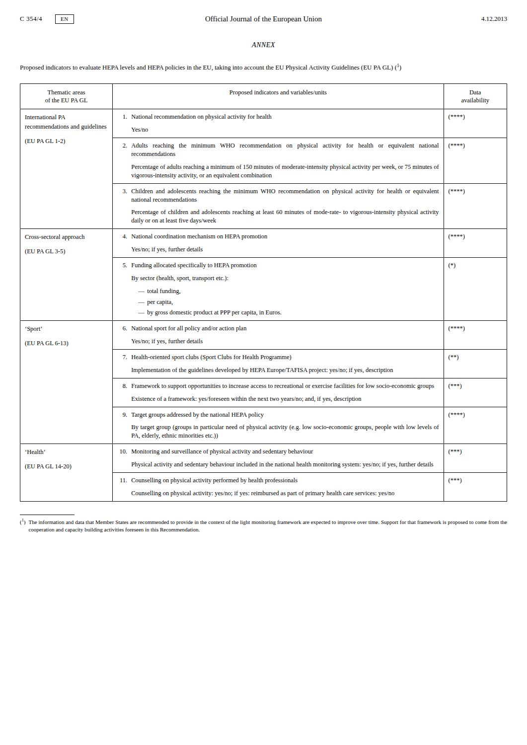C 354/4 EN
Official Journal of the European Union
4.12.2013
ANNEX
Proposed indicators to evaluate HEPA levels and HEPA policies in the EU, taking into account the EU Physical Activity Guidelines (EU PA GL) (1)
| Thematic areas of the EU PA GL | Proposed indicators and variables/units | Data availability |
| --- | --- | --- |
| International PA recommendations and guidelines (EU PA GL 1-2) | 1. National recommendation on physical activity for health Yes/no | (****) |
| 2. Adults reaching the minimum WHO recommendation on physical activity for health or equivalent national recommendations Percentage of adults reaching a minimum of 150 minutes of moderate-intensity physical activity per week, or 75 minutes of vigorous-intensity activity, or an equivalent combination | (****) |
| 3. Children and adolescents reaching the minimum WHO recommendation on physical activity for health or equivalent national recommendations Percentage of children and adolescents reaching at least 60 minutes of mode-rate- to vigorous-intensity physical activity daily or on at least five days/week | (****) |
| Cross-sectoral approach (EU PA GL 3-5) | 4. National coordination mechanism on HEPA promotion Yes/no; if yes, further details | (****) |
| 5. Funding allocated specifically to HEPA promotion By sector (health, sport, transport etc.): total funding, per capita, by gross domestic product at PPP per capita, in Euros. | (*) |
| ‘Sport’ (EU PA GL 6-13) | 6. National sport for all policy and/or action plan Yes/no; if yes, further details | (****) |
| 7. Health-oriented sport clubs (Sport Clubs for Health Programme) Implementation of the guidelines developed by HEPA Europe/TAFISA project: yes/no; if yes, description | (**) |
| 8. Framework to support opportunities to increase access to recreational or exercise facilities for low socio-economic groups Existence of a framework: yes/foreseen within the next two years/no; and, if yes, description | (***) |
| 9. Target groups addressed by the national HEPA policy By target group (groups in particular need of physical activity (e.g. low socio-economic groups, people with low levels of PA, elderly, ethnic minorities etc.)) | (****) |
| ‘Health’ (EU PA GL 14-20) | 10. Monitoring and surveillance of physical activity and sedentary behaviour Physical activity and sedentary behaviour included in the national health monitoring system: yes/no; if yes, further details | (***) |
| 11. Counselling on physical activity performed by health professionals Counselling on physical activity: yes/no; if yes: reimbursed as part of primary health care services: yes/no | (***) |
(1) The information and data that Member States are recommended to provide in the context of the light monitoring framework are expected to improve over time. Support for that framework is proposed to come from the cooperation and capacity building activities foreseen in this Recommendation.